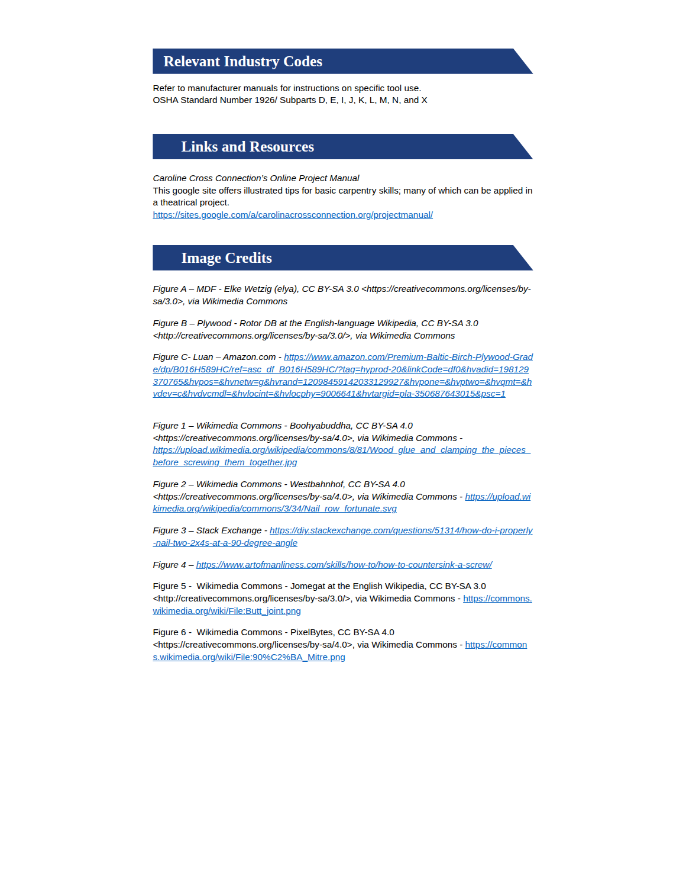Relevant Industry Codes
Refer to manufacturer manuals for instructions on specific tool use.
OSHA Standard Number 1926/ Subparts D, E, I, J, K, L, M, N, and X
Links and Resources
Caroline Cross Connection’s Online Project Manual
This google site offers illustrated tips for basic carpentry skills; many of which can be applied in a theatrical project.
https://sites.google.com/a/carolinacrossconnection.org/projectmanual/
Image Credits
Figure A – MDF - Elke Wetzig (elya), CC BY-SA 3.0 <https://creativecommons.org/licenses/by-sa/3.0>, via Wikimedia Commons
Figure B – Plywood - Rotor DB at the English-language Wikipedia, CC BY-SA 3.0 <http://creativecommons.org/licenses/by-sa/3.0/>, via Wikimedia Commons
Figure C- Luan – Amazon.com - https://www.amazon.com/Premium-Baltic-Birch-Plywood-Grade/dp/B016H589HC/ref=asc_df_B016H589HC/?tag=hyprod-20&linkCode=df0&hvadid=198129370765&hvpos=&hvnetw=g&hvrand=12098459142033129927&hvpone=&hvptwo=&hvqmt=&hvdev=c&hvdvcmdl=&hvlocint=&hvlocphy=9006641&hvtargid=pla-350687643015&psc=1
Figure 1 – Wikimedia Commons - Boohyabuddha, CC BY-SA 4.0 <https://creativecommons.org/licenses/by-sa/4.0>, via Wikimedia Commons -
https://upload.wikimedia.org/wikipedia/commons/8/81/Wood_glue_and_clamping_the_pieces_before_screwing_them_together.jpg
Figure 2 – Wikimedia Commons - Westbahnhof, CC BY-SA 4.0 <https://creativecommons.org/licenses/by-sa/4.0>, via Wikimedia Commons - https://upload.wikimedia.org/wikipedia/commons/3/34/Nail_row_fortunate.svg
Figure 3 – Stack Exchange - https://diy.stackexchange.com/questions/51314/how-do-i-properly-nail-two-2x4s-at-a-90-degree-angle
Figure 4 – https://www.artofmanliness.com/skills/how-to/how-to-countersink-a-screw/
Figure 5 - Wikimedia Commons - Jomegat at the English Wikipedia, CC BY-SA 3.0 <http://creativecommons.org/licenses/by-sa/3.0/>, via Wikimedia Commons - https://commons.wikimedia.org/wiki/File:Butt_joint.png
Figure 6 - Wikimedia Commons - PixelBytes, CC BY-SA 4.0 <https://creativecommons.org/licenses/by-sa/4.0>, via Wikimedia Commons - https://commons.wikimedia.org/wiki/File:90%C2%BA_Mitre.png